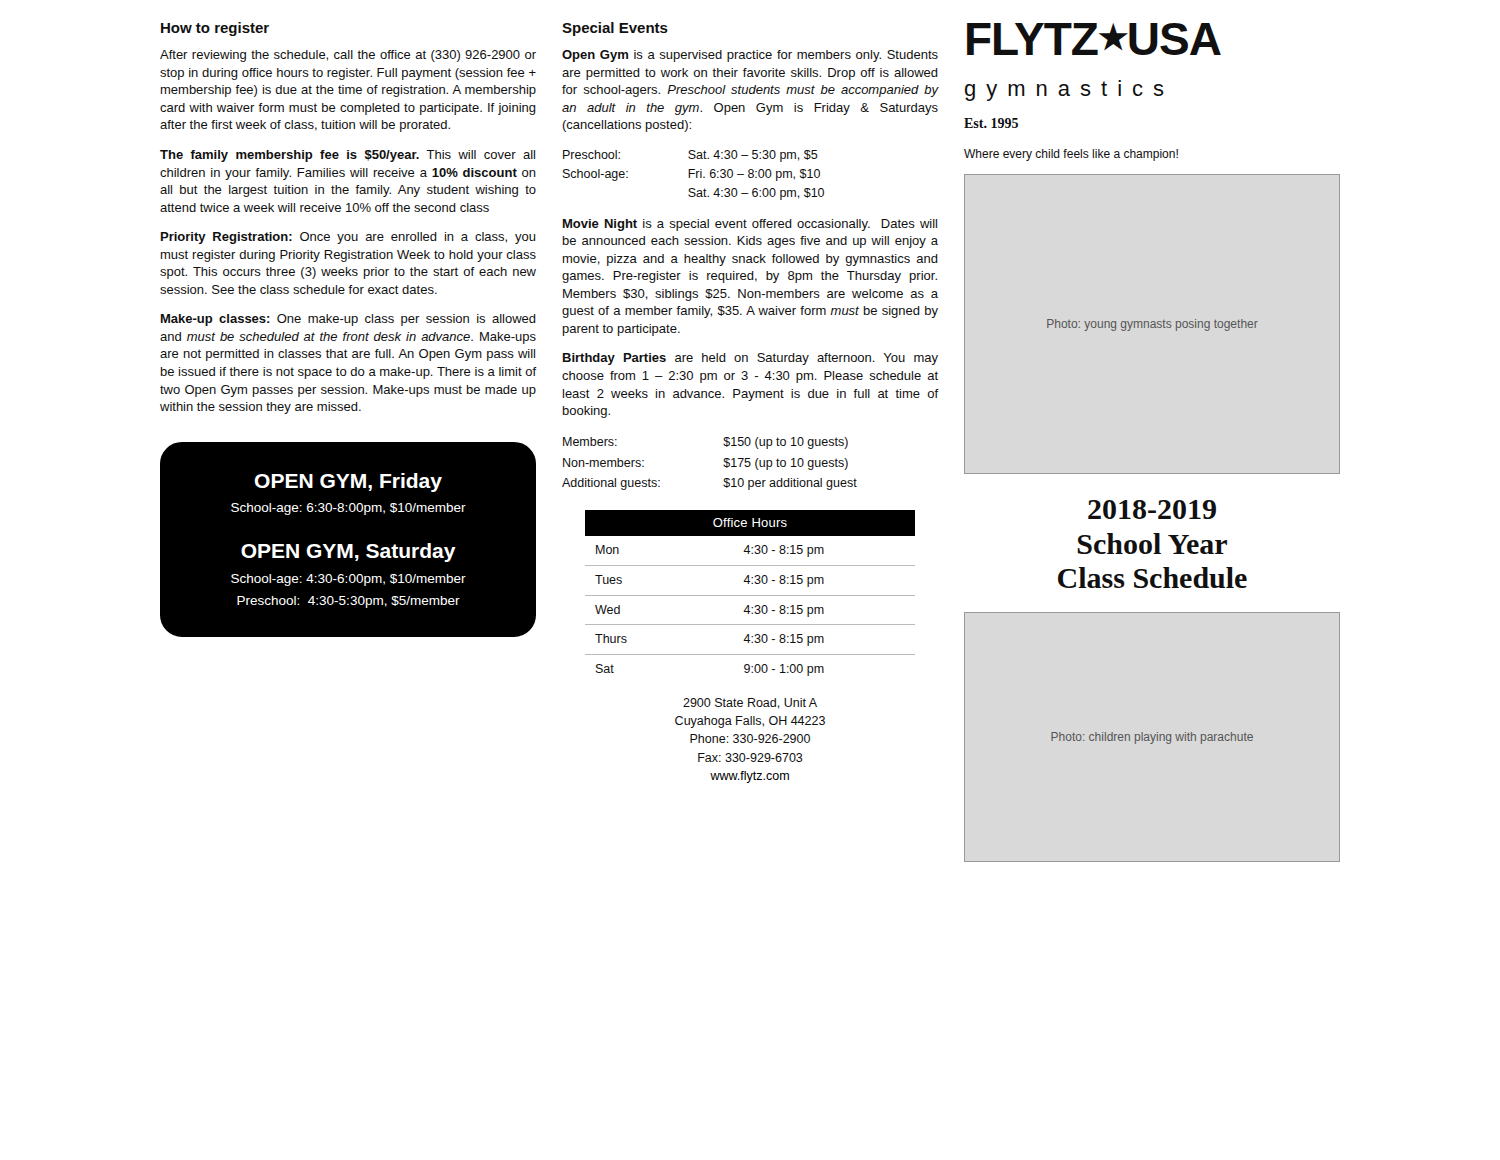How to register
After reviewing the schedule, call the office at (330) 926-2900 or stop in during office hours to register. Full payment (session fee + membership fee) is due at the time of registration. A membership card with waiver form must be completed to participate. If joining after the first week of class, tuition will be prorated.
The family membership fee is $50/year. This will cover all children in your family. Families will receive a 10% discount on all but the largest tuition in the family. Any student wishing to attend twice a week will receive 10% off the second class
Priority Registration: Once you are enrolled in a class, you must register during Priority Registration Week to hold your class spot. This occurs three (3) weeks prior to the start of each new session. See the class schedule for exact dates.
Make-up classes: One make-up class per session is allowed and must be scheduled at the front desk in advance. Make-ups are not permitted in classes that are full. An Open Gym pass will be issued if there is not space to do a make-up. There is a limit of two Open Gym passes per session. Make-ups must be made up within the session they are missed.
OPEN GYM, Friday
School-age: 6:30-8:00pm, $10/member
OPEN GYM, Saturday
School-age: 4:30-6:00pm, $10/member
Preschool: 4:30-5:30pm, $5/member
Special Events
Open Gym is a supervised practice for members only. Students are permitted to work on their favorite skills. Drop off is allowed for school-agers. Preschool students must be accompanied by an adult in the gym. Open Gym is Friday & Saturdays (cancellations posted):
| Preschool: | Sat. 4:30 – 5:30 pm, $5 |
| School-age: | Fri. 6:30 – 8:00 pm, $10 |
| | Sat. 4:30 – 6:00 pm, $10 |
Movie Night is a special event offered occasionally. Dates will be announced each session. Kids ages five and up will enjoy a movie, pizza and a healthy snack followed by gymnastics and games. Pre-register is required, by 8pm the Thursday prior. Members $30, siblings $25. Non-members are welcome as a guest of a member family, $35. A waiver form must be signed by parent to participate.
Birthday Parties are held on Saturday afternoon. You may choose from 1 – 2:30 pm or 3 - 4:30 pm. Please schedule at least 2 weeks in advance. Payment is due in full at time of booking.
| Members: | $150 (up to 10 guests) |
| Non-members: | $175 (up to 10 guests) |
| Additional guests: | $10 per additional guest |
Office Hours
| Mon | 4:30 - 8:15 pm |
| Tues | 4:30 - 8:15 pm |
| Wed | 4:30 - 8:15 pm |
| Thurs | 4:30 - 8:15 pm |
| Sat | 9:00 - 1:00 pm |
2900 State Road, Unit A
Cuyahoga Falls, OH 44223
Phone: 330-926-2900
Fax: 330-929-6703
www.flytz.com
FLYTZ★USA
gymnastics
Est. 1995
Where every child feels like a champion!
Photo: young gymnasts posing together
2018-2019
School Year
Class Schedule
Photo: children playing with parachute